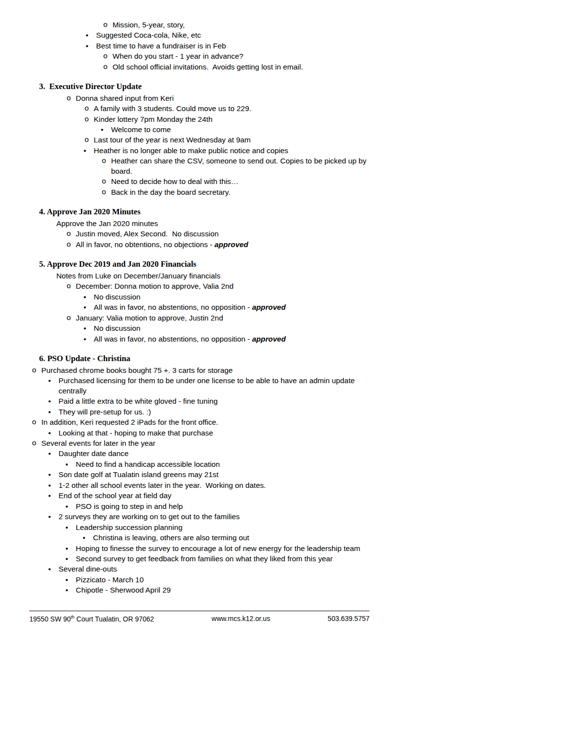Mission, 5-year, story,
Suggested Coca-cola, Nike, etc
Best time to have a fundraiser is in Feb
When do you start - 1 year in advance?
Old school official invitations. Avoids getting lost in email.
3. Executive Director Update
Donna shared input from Keri
A family with 3 students. Could move us to 229.
Kinder lottery 7pm Monday the 24th
Welcome to come
Last tour of the year is next Wednesday at 9am
Heather is no longer able to make public notice and copies
Heather can share the CSV, someone to send out. Copies to be picked up by board.
Need to decide how to deal with this…
Back in the day the board secretary.
4. Approve Jan 2020 Minutes
Approve the Jan 2020 minutes
Justin moved, Alex Second. No discussion
All in favor, no obtentions, no objections - approved
5. Approve Dec 2019 and Jan 2020 Financials
Notes from Luke on December/January financials
December: Donna motion to approve, Valia 2nd
No discussion
All was in favor, no abstentions, no opposition - approved
January: Valia motion to approve, Justin 2nd
No discussion
All was in favor, no abstentions, no opposition - approved
6. PSO Update - Christina
Purchased chrome books bought 75 +. 3 carts for storage
Purchased licensing for them to be under one license to be able to have an admin update centrally
Paid a little extra to be white gloved - fine tuning
They will pre-setup for us. :)
In addition, Keri requested 2 iPads for the front office.
Looking at that - hoping to make that purchase
Several events for later in the year
Daughter date dance
Need to find a handicap accessible location
Son date golf at Tualatin island greens may 21st
1-2 other all school events later in the year. Working on dates.
End of the school year at field day
PSO is going to step in and help
2 surveys they are working on to get out to the families
Leadership succession planning
Christina is leaving, others are also terming out
Hoping to finesse the survey to encourage a lot of new energy for the leadership team
Second survey to get feedback from families on what they liked from this year
Several dine-outs
Pizzicato - March 10
Chipotle - Sherwood April 29
19550 SW 90th Court Tualatin, OR 97062 www.mcs.k12.or.us 503.639.5757